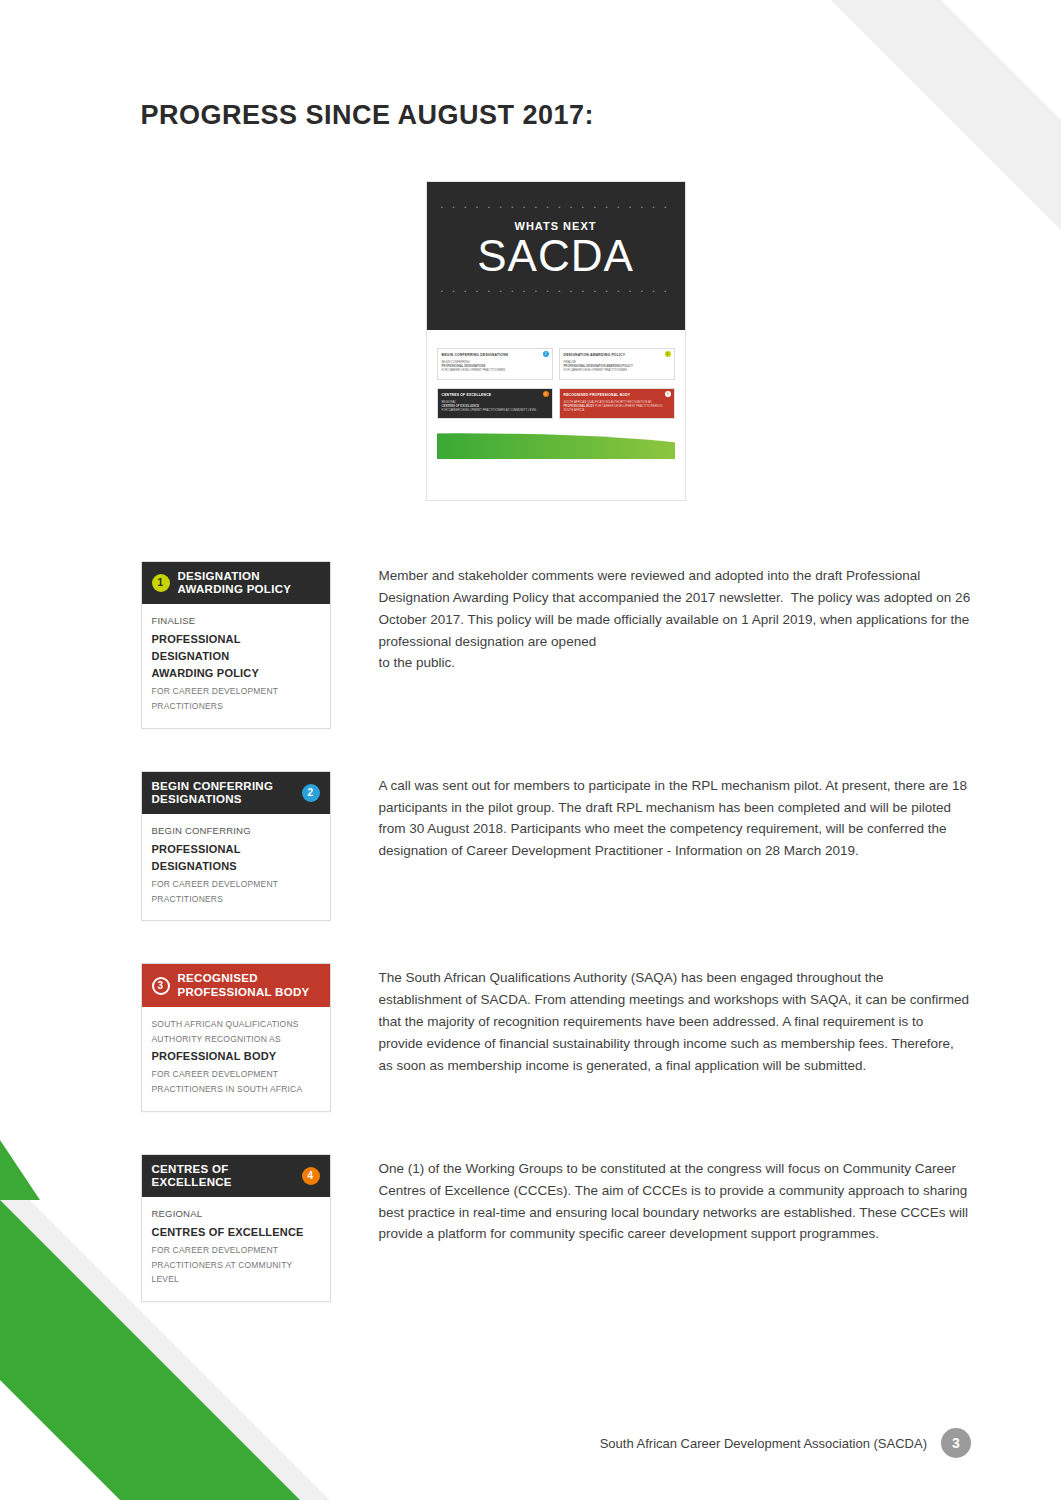PROGRESS SINCE AUGUST 2017:
• • • • • • • • • • • • • • • • • • • •
WHATS NEXT
SACDA
• • • • • • • • • • • • • • • • • • • •
2
Begin Conferring Designations
Begin conferring
Professional Designations
for Career Development Practitioners
4
Centres of Excellence
Regional
Centres of Excellence
for Career Development Practitioners at community level
1
Designation Awarding Policy
Finalise
Professional Designation Awarding Policy
for Career Development Practitioners
3
Recognised Professional Body
South African Qualifications Authority recognition as Professional Body for Career Development Practitioners in South Africa
1 DESIGNATION
AWARDING POLICY
Finalise PROFESSIONAL
DESIGNATION
AWARDING POLICY FOR CAREER DEVELOPMENT
PRACTITIONERS
Member and stakeholder comments were reviewed and adopted into the draft Professional Designation Awarding Policy that accompanied the 2017 newsletter. The policy was adopted on 26 October 2017. This policy will be made officially available on 1 April 2019, when applications for the professional designation are opened
to the public.
BEGIN CONFERRING
DESIGNATIONS 2
Begin conferring PROFESSIONAL
DESIGNATIONS FOR CAREER DEVELOPMENT
PRACTITIONERS
A call was sent out for members to participate in the RPL mechanism pilot. At present, there are 18 participants in the pilot group. The draft RPL mechanism has been completed and will be piloted from 30 August 2018. Participants who meet the competency requirement, will be conferred the designation of Career Development Practitioner - Information on 28 March 2019.
3 RECOGNISED
PROFESSIONAL BODY
SOUTH AFRICAN QUALIFICATIONS
AUTHORITY RECOGNITION AS PROFESSIONAL BODY FOR CAREER DEVELOPMENT
PRACTITIONERS IN SOUTH AFRICA
The South African Qualifications Authority (SAQA) has been engaged throughout the establishment of SACDA. From attending meetings and workshops with SAQA, it can be confirmed that the majority of recognition requirements have been addressed. A final requirement is to provide evidence of financial sustainability through income such as membership fees. Therefore, as soon as membership income is generated, a final application will be submitted.
CENTRES OF
EXCELLENCE 4
Regional CENTRES OF EXCELLENCE FOR CAREER DEVELOPMENT
PRACTITIONERS AT COMMUNITY
LEVEL
One (1) of the Working Groups to be constituted at the congress will focus on Community Career Centres of Excellence (CCCEs). The aim of CCCEs is to provide a community approach to sharing best practice in real-time and ensuring local boundary networks are established. These CCCEs will provide a platform for community specific career development support programmes.
South African Career Development Association (SACDA) 3